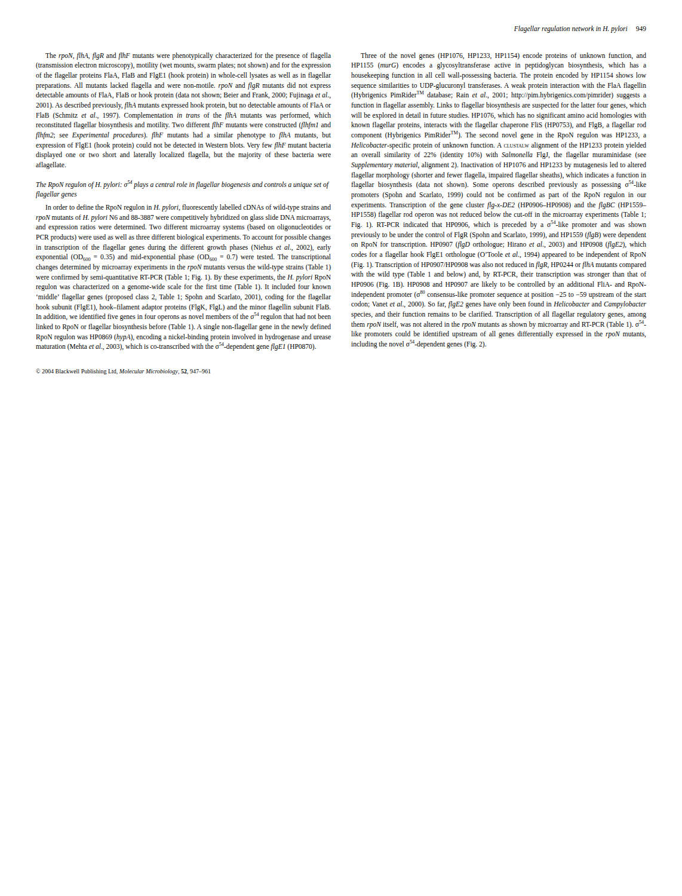Flagellar regulation network in H. pylori949
The rpoN, flhA, flgR and flhF mutants were phenotypically characterized for the presence of flagella (transmission electron microscopy), motility (wet mounts, swarm plates; not shown) and for the expression of the flagellar proteins FlaA, FlaB and FlgE1 (hook protein) in whole-cell lysates as well as in flagellar preparations. All mutants lacked flagella and were non-motile. rpoN and flgR mutants did not express detectable amounts of FlaA, FlaB or hook protein (data not shown; Beier and Frank, 2000; Fujinaga et al., 2001). As described previously, flhA mutants expressed hook protein, but no detectable amounts of FlaA or FlaB (Schmitz et al., 1997). Complementation in trans of the flhA mutants was performed, which reconstituted flagellar biosynthesis and motility. Two different flhF mutants were constructed (flhfm1 and flhfm2; see Experimental procedures). flhF mutants had a similar phenotype to flhA mutants, but expression of FlgE1 (hook protein) could not be detected in Western blots. Very few flhF mutant bacteria displayed one or two short and laterally localized flagella, but the majority of these bacteria were aflagellate.
The RpoN regulon of H. pylori: σ54 plays a central role in flagellar biogenesis and controls a unique set of flagellar genes
In order to define the RpoN regulon in H. pylori, fluorescently labelled cDNAs of wild-type strains and rpoN mutants of H. pylori N6 and 88-3887 were competitively hybridized on glass slide DNA microarrays, and expression ratios were determined. Two different microarray systems (based on oligonucleotides or PCR products) were used as well as three different biological experiments. To account for possible changes in transcription of the flagellar genes during the different growth phases (Niehus et al., 2002), early exponential (OD600 = 0.35) and mid-exponential phase (OD600 = 0.7) were tested. The transcriptional changes determined by microarray experiments in the rpoN mutants versus the wild-type strains (Table 1) were confirmed by semi-quantitative RT-PCR (Table 1; Fig. 1). By these experiments, the H. pylori RpoN regulon was characterized on a genome-wide scale for the first time (Table 1). It included four known ‘middle’ flagellar genes (proposed class 2, Table 1; Spohn and Scarlato, 2001), coding for the flagellar hook subunit (FlgE1), hook–filament adaptor proteins (FlgK, FlgL) and the minor flagellin subunit FlaB. In addition, we identified five genes in four operons as novel members of the σ54 regulon that had not been linked to RpoN or flagellar biosynthesis before (Table 1). A single non-flagellar gene in the newly defined RpoN regulon was HP0869 (hypA), encoding a nickel-binding protein involved in hydrogenase and urease maturation (Mehta et al., 2003), which is co-transcribed with the σ54-dependent gene flgE1 (HP0870).
Three of the novel genes (HP1076, HP1233, HP1154) encode proteins of unknown function, and HP1155 (murG) encodes a glycosyltransferase active in peptidoglycan biosynthesis, which has a housekeeping function in all cell wall-possessing bacteria. The protein encoded by HP1154 shows low sequence similarities to UDP-glucuronyl transferases. A weak protein interaction with the FlaA flagellin (Hybrigenics PimRiderTM database; Rain et al., 2001; http://pim.hybrigenics.com/pimrider) suggests a function in flagellar assembly. Links to flagellar biosynthesis are suspected for the latter four genes, which will be explored in detail in future studies. HP1076, which has no significant amino acid homologies with known flagellar proteins, interacts with the flagellar chaperone FliS (HP0753), and FlgB, a flagellar rod component (Hybrigenics PimRiderTM). The second novel gene in the RpoN regulon was HP1233, a Helicobacter-specific protein of unknown function. A clustalw alignment of the HP1233 protein yielded an overall similarity of 22% (identity 10%) with Salmonella FlgJ, the flagellar muraminidase (see Supplementary material, alignment 2). Inactivation of HP1076 and HP1233 by mutagenesis led to altered flagellar morphology (shorter and fewer flagella, impaired flagellar sheaths), which indicates a function in flagellar biosynthesis (data not shown). Some operons described previously as possessing σ54-like promoters (Spohn and Scarlato, 1999) could not be confirmed as part of the RpoN regulon in our experiments. Transcription of the gene cluster flg-x-DE2 (HP0906–HP0908) and the flgBC (HP1559–HP1558) flagellar rod operon was not reduced below the cut-off in the microarray experiments (Table 1; Fig. 1). RT-PCR indicated that HP0906, which is preceded by a σ54-like promoter and was shown previously to be under the control of FlgR (Spohn and Scarlato, 1999), and HP1559 (flgB) were dependent on RpoN for transcription. HP0907 (flgD orthologue; Hirano et al., 2003) and HP0908 (flgE2), which codes for a flagellar hook FlgE1 orthologue (O’Toole et al., 1994) appeared to be independent of RpoN (Fig. 1). Transcription of HP0907/HP0908 was also not reduced in flgR, HP0244 or flhA mutants compared with the wild type (Table 1 and below) and, by RT-PCR, their transcription was stronger than that of HP0906 (Fig. 1B). HP0908 and HP0907 are likely to be controlled by an additional FliA- and RpoN-independent promoter (σ80 consensus-like promoter sequence at position −25 to −59 upstream of the start codon; Vanet et al., 2000). So far, flgE2 genes have only been found in Helicobacter and Campylobacter species, and their function remains to be clarified. Transcription of all flagellar regulatory genes, among them rpoN itself, was not altered in the rpoN mutants as shown by microarray and RT-PCR (Table 1). σ54-like promoters could be identified upstream of all genes differentially expressed in the rpoN mutants, including the novel σ54-dependent genes (Fig. 2).
© 2004 Blackwell Publishing Ltd, Molecular Microbiology, 52, 947–961